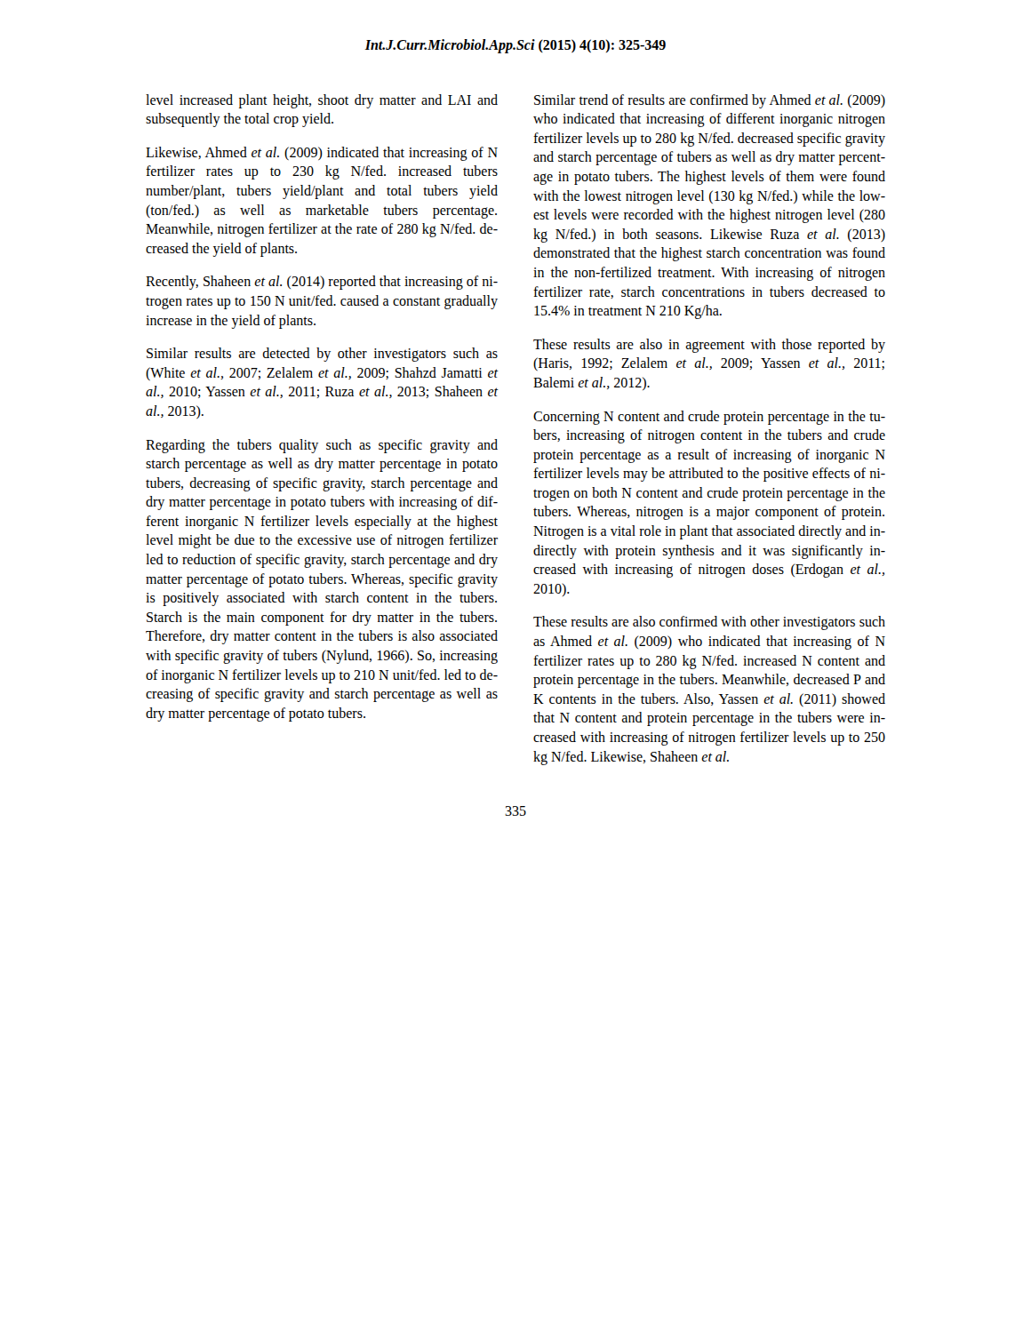Int.J.Curr.Microbiol.App.Sci (2015) 4(10): 325-349
level increased plant height, shoot dry matter and LAI and subsequently the total crop yield.
Likewise, Ahmed et al. (2009) indicated that increasing of N fertilizer rates up to 230 kg N/fed. increased tubers number/plant, tubers yield/plant and total tubers yield (ton/fed.) as well as marketable tubers percentage. Meanwhile, nitrogen fertilizer at the rate of 280 kg N/fed. decreased the yield of plants.
Recently, Shaheen et al. (2014) reported that increasing of nitrogen rates up to 150 N unit/fed. caused a constant gradually increase in the yield of plants.
Similar results are detected by other investigators such as (White et al., 2007; Zelalem et al., 2009; Shahzd Jamatti et al., 2010; Yassen et al., 2011; Ruza et al., 2013; Shaheen et al., 2013).
Regarding the tubers quality such as specific gravity and starch percentage as well as dry matter percentage in potato tubers, decreasing of specific gravity, starch percentage and dry matter percentage in potato tubers with increasing of different inorganic N fertilizer levels especially at the highest level might be due to the excessive use of nitrogen fertilizer led to reduction of specific gravity, starch percentage and dry matter percentage of potato tubers. Whereas, specific gravity is positively associated with starch content in the tubers. Starch is the main component for dry matter in the tubers. Therefore, dry matter content in the tubers is also associated with specific gravity of tubers (Nylund, 1966). So, increasing of inorganic N fertilizer levels up to 210 N unit/fed. led to decreasing of specific gravity and starch percentage as well as dry matter percentage of potato tubers.
Similar trend of results are confirmed by Ahmed et al. (2009) who indicated that increasing of different inorganic nitrogen fertilizer levels up to 280 kg N/fed. decreased specific gravity and starch percentage of tubers as well as dry matter percentage in potato tubers. The highest levels of them were found with the lowest nitrogen level (130 kg N/fed.) while the lowest levels were recorded with the highest nitrogen level (280 kg N/fed.) in both seasons. Likewise Ruza et al. (2013) demonstrated that the highest starch concentration was found in the non-fertilized treatment. With increasing of nitrogen fertilizer rate, starch concentrations in tubers decreased to 15.4% in treatment N 210 Kg/ha.
These results are also in agreement with those reported by (Haris, 1992; Zelalem et al., 2009; Yassen et al., 2011; Balemi et al., 2012).
Concerning N content and crude protein percentage in the tubers, increasing of nitrogen content in the tubers and crude protein percentage as a result of increasing of inorganic N fertilizer levels may be attributed to the positive effects of nitrogen on both N content and crude protein percentage in the tubers. Whereas, nitrogen is a major component of protein. Nitrogen is a vital role in plant that associated directly and indirectly with protein synthesis and it was significantly increased with increasing of nitrogen doses (Erdogan et al., 2010).
These results are also confirmed with other investigators such as Ahmed et al. (2009) who indicated that increasing of N fertilizer rates up to 280 kg N/fed. increased N content and protein percentage in the tubers. Meanwhile, decreased P and K contents in the tubers. Also, Yassen et al. (2011) showed that N content and protein percentage in the tubers were increased with increasing of nitrogen fertilizer levels up to 250 kg N/fed. Likewise, Shaheen et al.
335